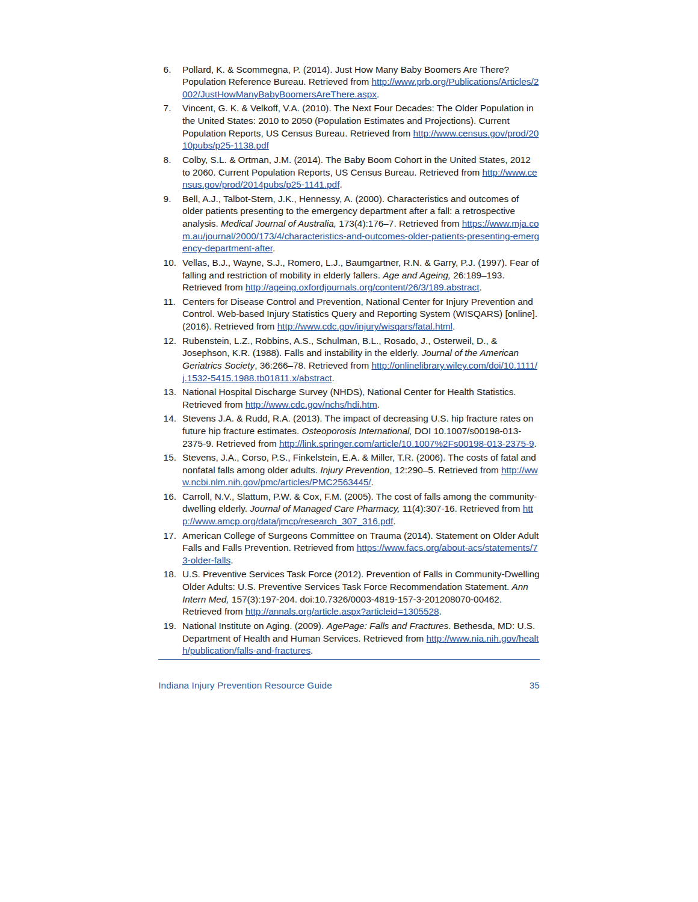Pollard, K. & Scommegna, P. (2014). Just How Many Baby Boomers Are There? Population Reference Bureau. Retrieved from http://www.prb.org/Publications/Articles/2002/JustHowManyBabyBoomersAreThere.aspx.
Vincent, G. K. & Velkoff, V.A. (2010). The Next Four Decades: The Older Population in the United States: 2010 to 2050 (Population Estimates and Projections). Current Population Reports, US Census Bureau. Retrieved from http://www.census.gov/prod/2010pubs/p25-1138.pdf
Colby, S.L. & Ortman, J.M. (2014). The Baby Boom Cohort in the United States, 2012 to 2060. Current Population Reports, US Census Bureau. Retrieved from http://www.census.gov/prod/2014pubs/p25-1141.pdf.
Bell, A.J., Talbot-Stern, J.K., Hennessy, A. (2000). Characteristics and outcomes of older patients presenting to the emergency department after a fall: a retrospective analysis. Medical Journal of Australia, 173(4):176–7. Retrieved from https://www.mja.com.au/journal/2000/173/4/characteristics-and-outcomes-older-patients-presenting-emergency-department-after.
Vellas, B.J., Wayne, S.J., Romero, L.J., Baumgartner, R.N. & Garry, P.J. (1997). Fear of falling and restriction of mobility in elderly fallers. Age and Ageing, 26:189–193. Retrieved from http://ageing.oxfordjournals.org/content/26/3/189.abstract.
Centers for Disease Control and Prevention, National Center for Injury Prevention and Control. Web-based Injury Statistics Query and Reporting System (WISQARS) [online]. (2016). Retrieved from http://www.cdc.gov/injury/wisqars/fatal.html.
Rubenstein, L.Z., Robbins, A.S., Schulman, B.L., Rosado, J., Osterweil, D., & Josephson, K.R. (1988). Falls and instability in the elderly. Journal of the American Geriatrics Society, 36:266–78. Retrieved from http://onlinelibrary.wiley.com/doi/10.1111/j.1532-5415.1988.tb01811.x/abstract.
National Hospital Discharge Survey (NHDS), National Center for Health Statistics. Retrieved from http://www.cdc.gov/nchs/hdi.htm.
Stevens J.A. & Rudd, R.A. (2013). The impact of decreasing U.S. hip fracture rates on future hip fracture estimates. Osteoporosis International, DOI 10.1007/s00198-013-2375-9. Retrieved from http://link.springer.com/article/10.1007%2Fs00198-013-2375-9.
Stevens, J.A., Corso, P.S., Finkelstein, E.A. & Miller, T.R. (2006). The costs of fatal and nonfatal falls among older adults. Injury Prevention, 12:290–5. Retrieved from http://www.ncbi.nlm.nih.gov/pmc/articles/PMC2563445/.
Carroll, N.V., Slattum, P.W. & Cox, F.M. (2005). The cost of falls among the community-dwelling elderly. Journal of Managed Care Pharmacy, 11(4):307-16. Retrieved from http://www.amcp.org/data/jmcp/research_307_316.pdf.
American College of Surgeons Committee on Trauma (2014). Statement on Older Adult Falls and Falls Prevention. Retrieved from https://www.facs.org/about-acs/statements/73-older-falls.
U.S. Preventive Services Task Force (2012). Prevention of Falls in Community-Dwelling Older Adults: U.S. Preventive Services Task Force Recommendation Statement. Ann Intern Med, 157(3):197-204. doi:10.7326/0003-4819-157-3-201208070-00462. Retrieved from http://annals.org/article.aspx?articleid=1305528.
National Institute on Aging. (2009). AgePage: Falls and Fractures. Bethesda, MD: U.S. Department of Health and Human Services. Retrieved from http://www.nia.nih.gov/health/publication/falls-and-fractures.
Indiana Injury Prevention Resource Guide 35